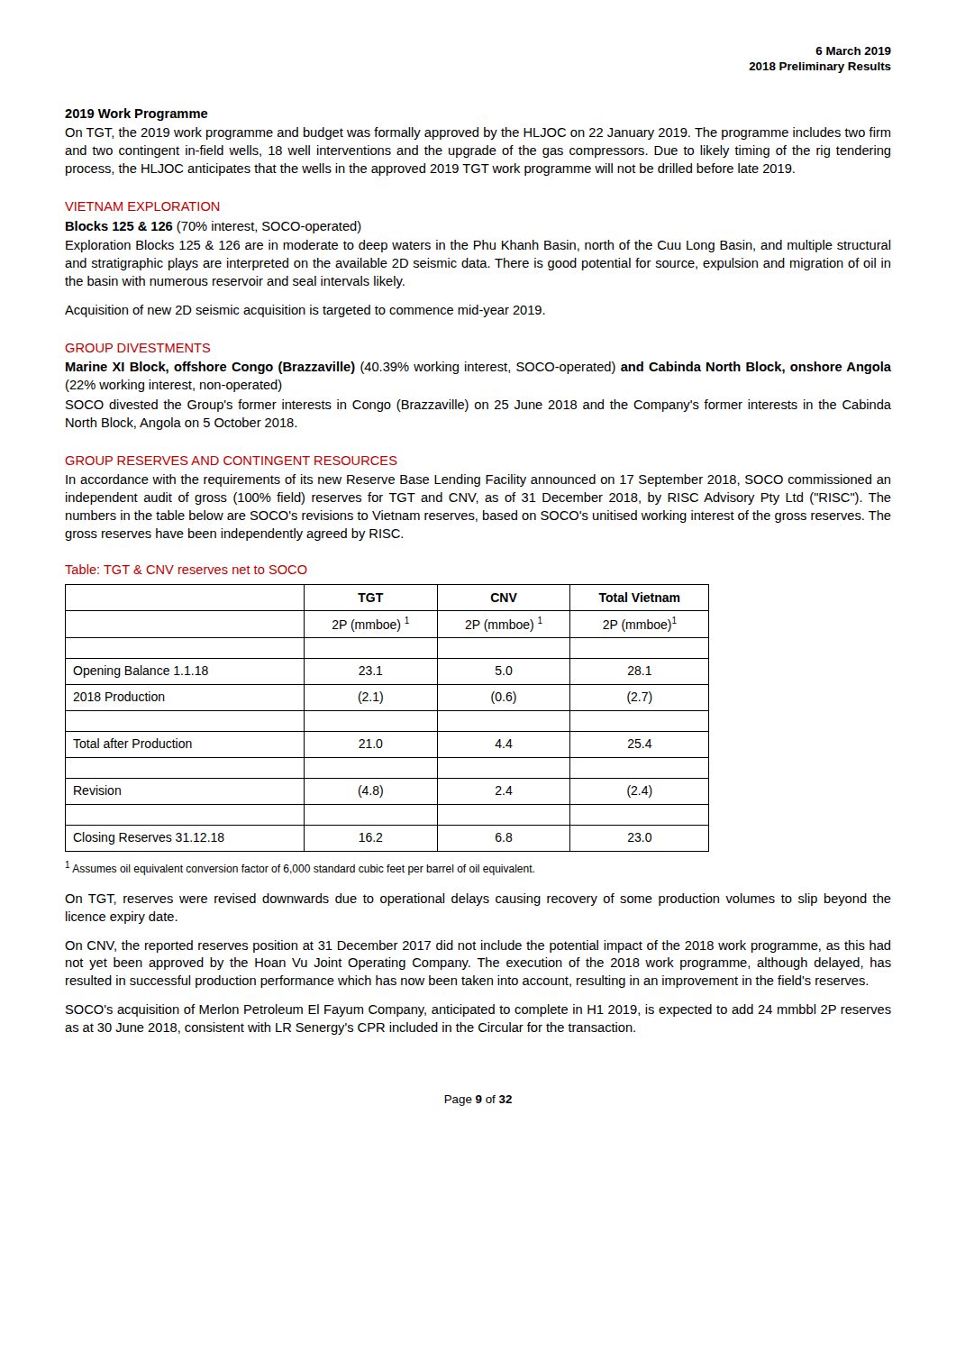6 March 2019
2018 Preliminary Results
2019 Work Programme
On TGT, the 2019 work programme and budget was formally approved by the HLJOC on 22 January 2019. The programme includes two firm and two contingent in-field wells, 18 well interventions and the upgrade of the gas compressors. Due to likely timing of the rig tendering process, the HLJOC anticipates that the wells in the approved 2019 TGT work programme will not be drilled before late 2019.
VIETNAM EXPLORATION
Blocks 125 & 126 (70% interest, SOCO-operated)
Exploration Blocks 125 & 126 are in moderate to deep waters in the Phu Khanh Basin, north of the Cuu Long Basin, and multiple structural and stratigraphic plays are interpreted on the available 2D seismic data. There is good potential for source, expulsion and migration of oil in the basin with numerous reservoir and seal intervals likely.
Acquisition of new 2D seismic acquisition is targeted to commence mid-year 2019.
GROUP DIVESTMENTS
Marine XI Block, offshore Congo (Brazzaville) (40.39% working interest, SOCO-operated) and Cabinda North Block, onshore Angola (22% working interest, non-operated)
SOCO divested the Group's former interests in Congo (Brazzaville) on 25 June 2018 and the Company's former interests in the Cabinda North Block, Angola on 5 October 2018.
GROUP RESERVES AND CONTINGENT RESOURCES
In accordance with the requirements of its new Reserve Base Lending Facility announced on 17 September 2018, SOCO commissioned an independent audit of gross (100% field) reserves for TGT and CNV, as of 31 December 2018, by RISC Advisory Pty Ltd ("RISC"). The numbers in the table below are SOCO's revisions to Vietnam reserves, based on SOCO's unitised working interest of the gross reserves. The gross reserves have been independently agreed by RISC.
Table: TGT & CNV reserves net to SOCO
| | TGT | CNV | Total Vietnam |
| --- | --- | --- | --- |
| | 2P (mmboe) 1 | 2P (mmboe) 1 | 2P (mmboe) 1 |
| Opening Balance 1.1.18 | 23.1 | 5.0 | 28.1 |
| 2018 Production | (2.1) | (0.6) | (2.7) |
| Total after Production | 21.0 | 4.4 | 25.4 |
| Revision | (4.8) | 2.4 | (2.4) |
| Closing Reserves 31.12.18 | 16.2 | 6.8 | 23.0 |
1 Assumes oil equivalent conversion factor of 6,000 standard cubic feet per barrel of oil equivalent.
On TGT, reserves were revised downwards due to operational delays causing recovery of some production volumes to slip beyond the licence expiry date.
On CNV, the reported reserves position at 31 December 2017 did not include the potential impact of the 2018 work programme, as this had not yet been approved by the Hoan Vu Joint Operating Company. The execution of the 2018 work programme, although delayed, has resulted in successful production performance which has now been taken into account, resulting in an improvement in the field's reserves.
SOCO's acquisition of Merlon Petroleum El Fayum Company, anticipated to complete in H1 2019, is expected to add 24 mmbbl 2P reserves as at 30 June 2018, consistent with LR Senergy's CPR included in the Circular for the transaction.
Page 9 of 32